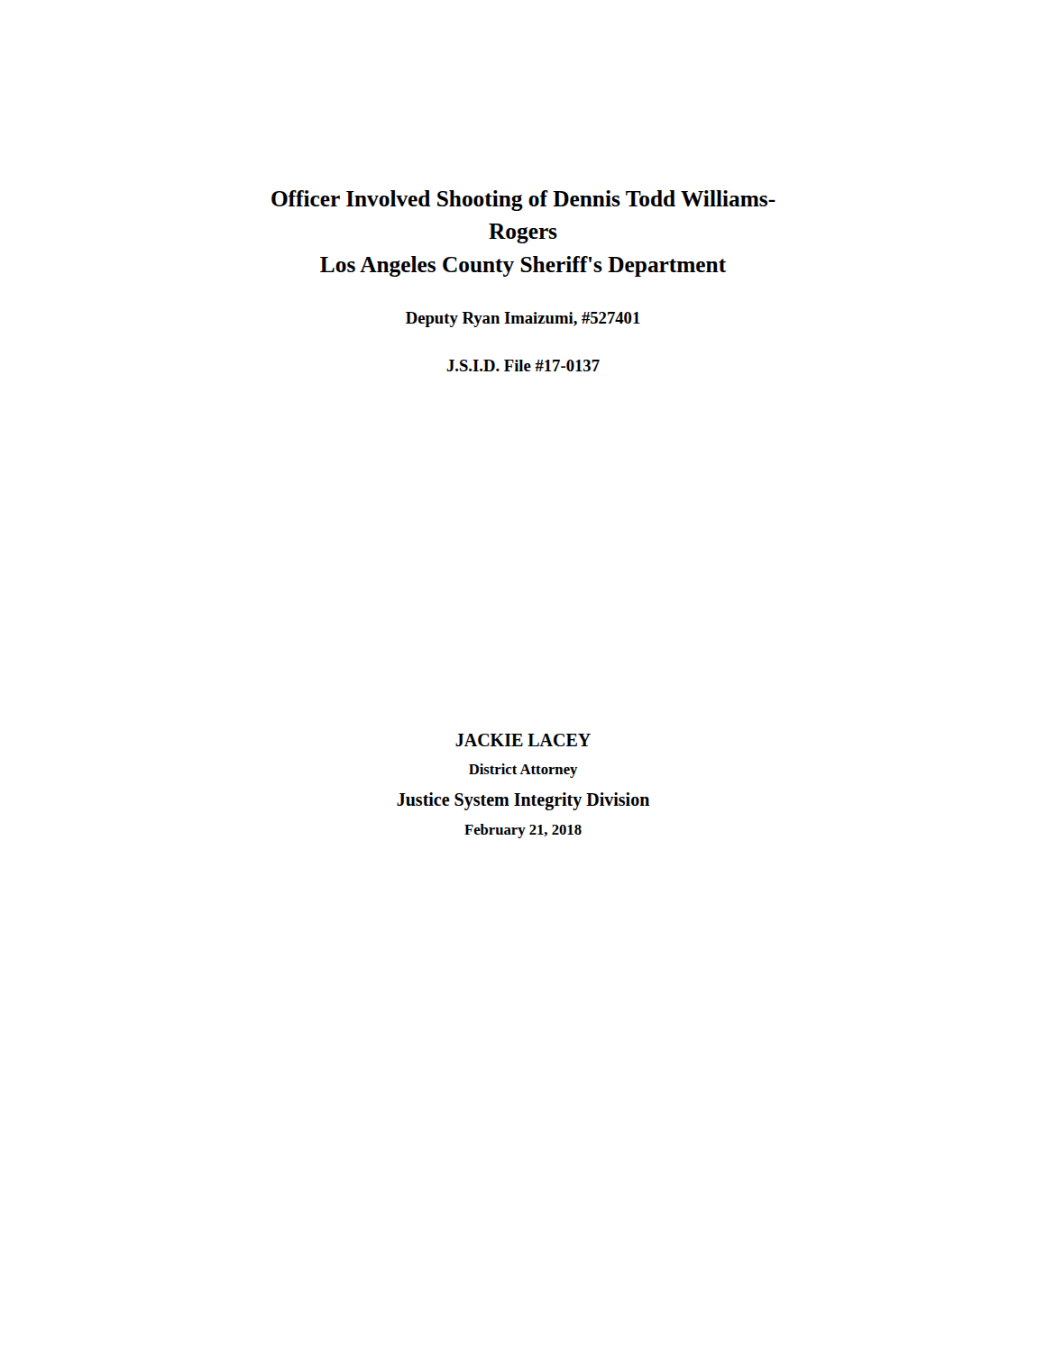Officer Involved Shooting of Dennis Todd Williams-Rogers
Los Angeles County Sheriff's Department
Deputy Ryan Imaizumi, #527401
J.S.I.D. File #17-0137
JACKIE LACEY
District Attorney
Justice System Integrity Division
February 21, 2018